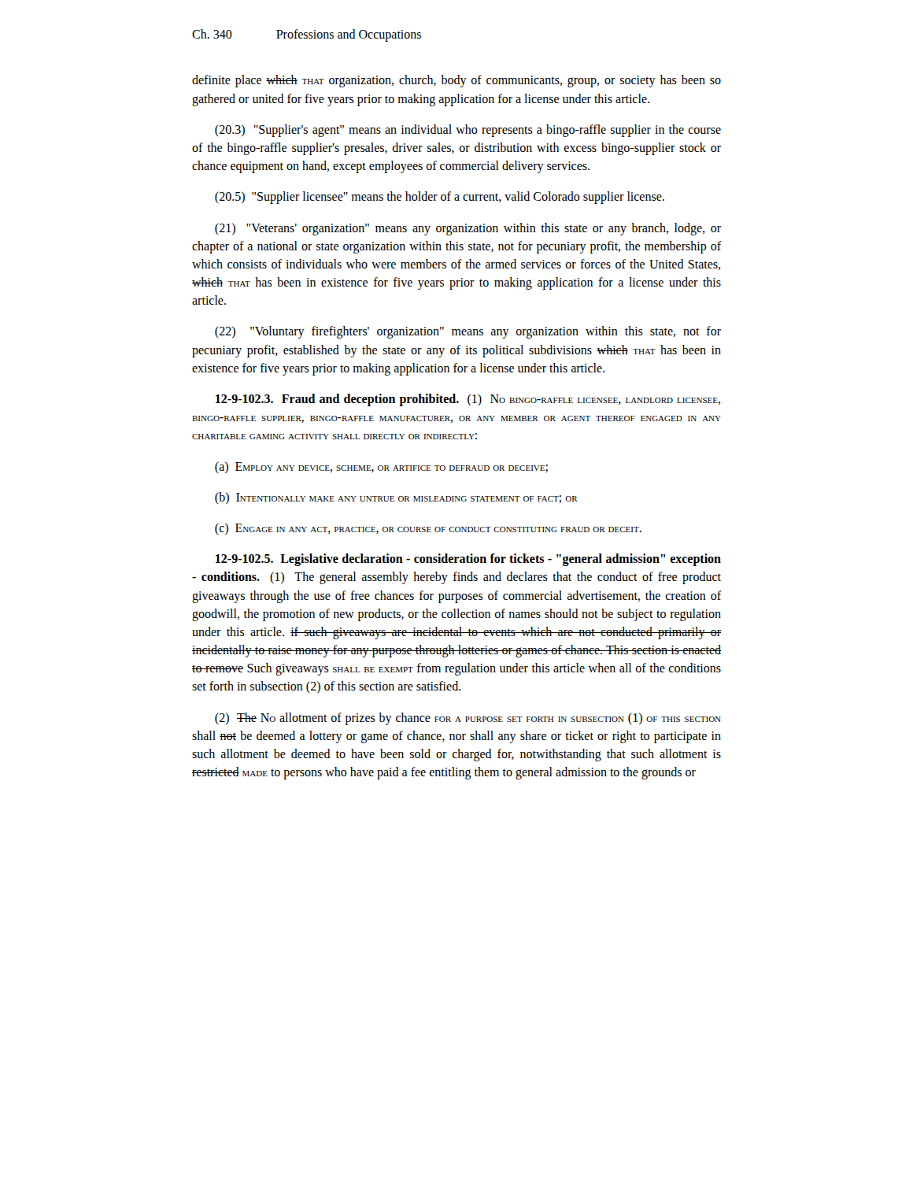Ch. 340 Professions and Occupations
definite place which that organization, church, body of communicants, group, or society has been so gathered or united for five years prior to making application for a license under this article.
(20.3) "Supplier's agent" means an individual who represents a bingo-raffle supplier in the course of the bingo-raffle supplier's presales, driver sales, or distribution with excess bingo-supplier stock or chance equipment on hand, except employees of commercial delivery services.
(20.5) "Supplier licensee" means the holder of a current, valid Colorado supplier license.
(21) "Veterans' organization" means any organization within this state or any branch, lodge, or chapter of a national or state organization within this state, not for pecuniary profit, the membership of which consists of individuals who were members of the armed services or forces of the United States, which that has been in existence for five years prior to making application for a license under this article.
(22) "Voluntary firefighters' organization" means any organization within this state, not for pecuniary profit, established by the state or any of its political subdivisions which that has been in existence for five years prior to making application for a license under this article.
12-9-102.3. Fraud and deception prohibited. (1) No bingo-raffle licensee, landlord licensee, bingo-raffle supplier, bingo-raffle manufacturer, or any member or agent thereof engaged in any charitable gaming activity shall directly or indirectly:
(a) Employ any device, scheme, or artifice to defraud or deceive;
(b) Intentionally make any untrue or misleading statement of fact; or
(c) Engage in any act, practice, or course of conduct constituting fraud or deceit.
12-9-102.5. Legislative declaration - consideration for tickets - "general admission" exception - conditions. (1) The general assembly hereby finds and declares that the conduct of free product giveaways through the use of free chances for purposes of commercial advertisement, the creation of goodwill, the promotion of new products, or the collection of names should not be subject to regulation under this article. if such giveaways are incidental to events which are not conducted primarily or incidentally to raise money for any purpose through lotteries or games of chance. This section is enacted to remove Such giveaways shall be exempt from regulation under this article when all of the conditions set forth in subsection (2) of this section are satisfied.
(2) The No allotment of prizes by chance for a purpose set forth in subsection (1) of this section shall not be deemed a lottery or game of chance, nor shall any share or ticket or right to participate in such allotment be deemed to have been sold or charged for, notwithstanding that such allotment is restricted made to persons who have paid a fee entitling them to general admission to the grounds or